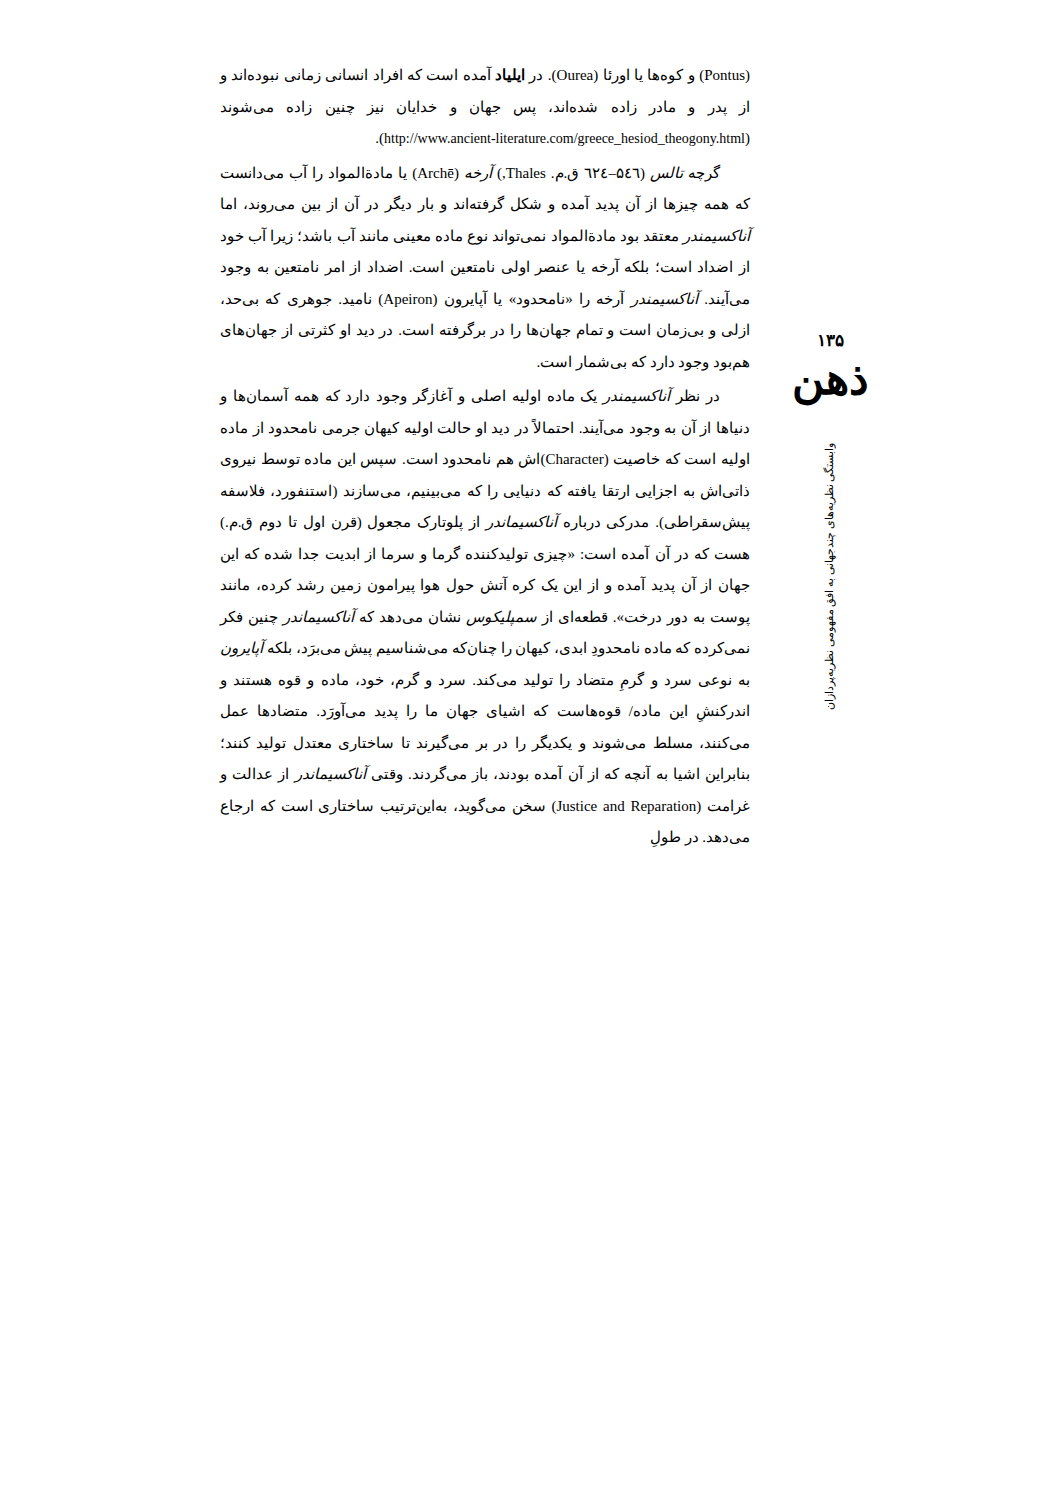۱۳۵
ذهن
وابستگی نظریه‌های چندجهانی به افق مفهومی نظریه‌پردازان
(Pontus) و کوه‌ها یا اورئا (Ourea). در ایلیاد آمده است که افراد انسانی زمانی نبوده‌اند و از پدر و مادر زاده شده‌اند، پس جهان و خدایان نیز چنین زاده می‌شوند (http://www.ancient-literature.com/greece_hesiod_theogony.html).
گرچه تالس (۵٤٦–٦٢٤ ق.م. ,Thales) آرخه (Archē) یا مادةالمواد را آب می‌دانست که همه چیزها از آن پدید آمده و شکل گرفته‌اند و بار دیگر در آن از بین می‌روند، اما آناکسیمندر معتقد بود مادةالمواد نمی‌تواند نوع ماده معینی مانند آب باشد؛ زیرا آب خود از اضداد است؛ بلکه آرخه یا عنصر اولی نامتعین است. اضداد از امر نامتعین به وجود می‌آیند. آناکسیمندر آرخه را «نامحدود» یا آپایرون (Apeiron) نامید. جوهری که بی‌حد، ازلی و بی‌زمان است و تمام جهان‌ها را در برگرفته است. در دید او کثرتی از جهان‌های هم‌بود وجود دارد که بی‌شمار است.
در نظر آناکسیمندر یک ماده اولیه اصلی و آغازگر وجود دارد که همه آسمان‌ها و دنیاها از آن به وجود می‌آیند. احتمالاً در دید او حالت اولیه کیهان جرمی نامحدود از ماده اولیه است که خاصیت (Character)اش هم نامحدود است. سپس این ماده توسط نیروی ذاتی‌اش به اجزایی ارتقا یافته که دنیایی را که می‌بینیم، می‌سازند (استنفورد، فلاسفه پیش‌سقراطی). مدرکی درباره آناکسیماندر از پلوتارک مجعول (قرن اول تا دوم ق.م.) هست که در آن آمده است: «چیزی تولیدکننده گرما و سرما از ابدیت جدا شده که این جهان از آن پدید آمده و از این یک کره آتش حول هوا پیرامون زمین رشد کرده، مانند پوست به دور درخت». قطعه‌ای از سمپلیکوس نشان می‌دهد که آناکسیماندر چنین فکر نمی‌کرده که ماده نامحدودِ ابدی، کیهان را چنان‌که می‌شناسیم پیش می‌برَد، بلکه آپایرون به نوعی سرد و گرمِ متضاد را تولید می‌کند. سرد و گرم، خود، ماده و قوه هستند و اندرکنشِ این ماده/ قوه‌هاست که اشیای جهان ما را پدید می‌آورَد. متضادها عمل می‌کنند، مسلط می‌شوند و یکدیگر را در بر می‌گیرند تا ساختاری معتدل تولید کنند؛ بنابراین اشیا به آنچه که از آن آمده بودند، باز می‌گردند. وقتی آناکسیماندر از عدالت و غرامت (Justice and Reparation) سخن می‌گوید، به‌این‌ترتیب ساختاری است که ارجاع می‌دهد. در طولِ